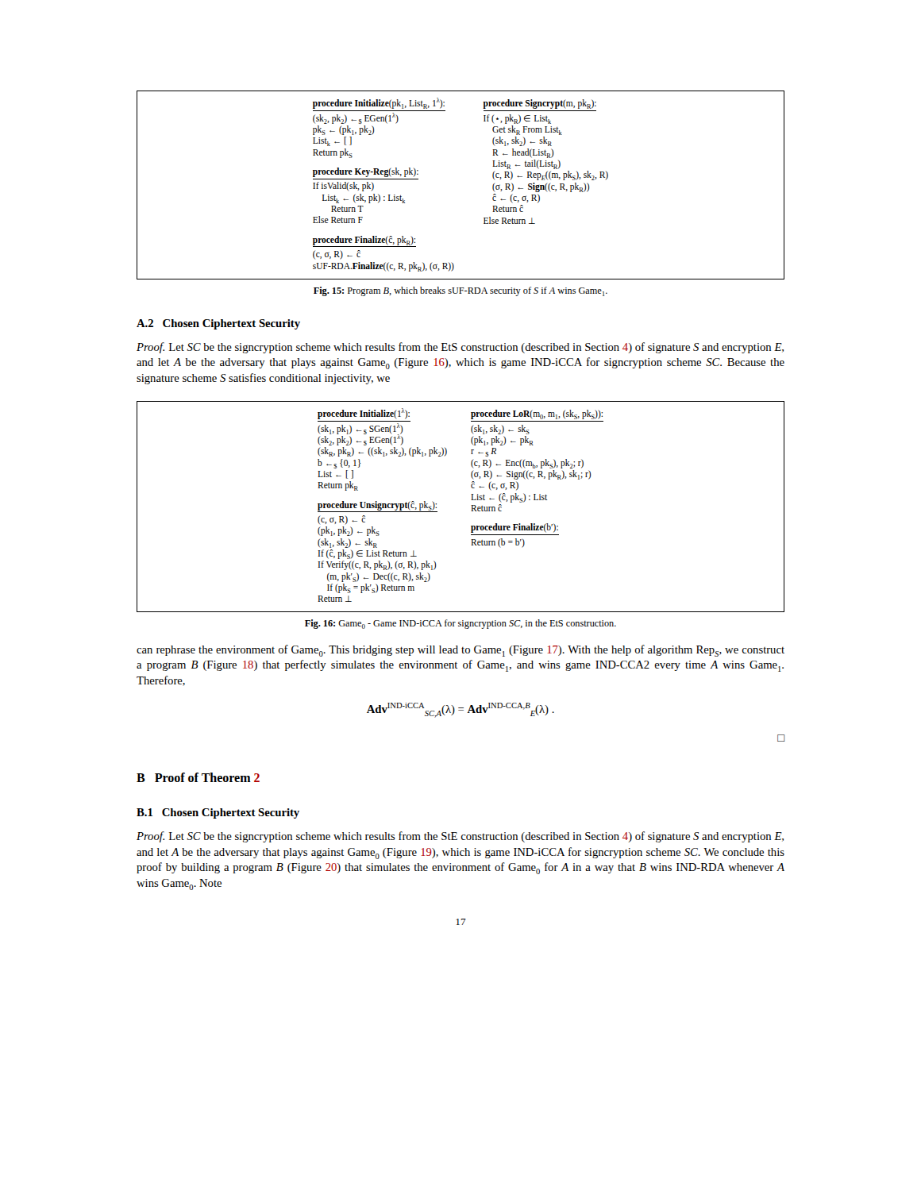procedure Initialize(pk1, ListR, 1λ):
(sk2, pk2) ←$ EGen(1λ)
pkS ← (pk1, pk2)
Listk ← [ ]
Return pkS
procedure Key-Reg(sk, pk):
If isValid(sk, pk)
Listk ← (sk, pk) : Listk
Return T
Else Return F
procedure Finalize(ĉ, pkR):
(c, σ, R) ← ĉ
sUF-RDA.Finalize((c, R, pkR), (σ, R))
procedure Signcrypt(m, pkR):
If (⋆, pkR) ∈ Listk
Get skR From Listk
(sk1, sk2) ← skR
R ← head(ListR)
ListR ← tail(ListR)
(c, R) ← RepE((m, pkS), sk2, R)
(σ, R) ← Sign((c, R, pkR))
ĉ ← (c, σ, R)
Return ĉ
Else Return ⊥
Fig. 15: Program B, which breaks sUF-RDA security of S if A wins Game1.
A.2 Chosen Ciphertext Security
Proof. Let SC be the signcryption scheme which results from the EtS construction (described in Section 4) of signature S and encryption E, and let A be the adversary that plays against Game0 (Figure 16), which is game IND-iCCA for signcryption scheme SC. Because the signature scheme S satisfies conditional injectivity, we
procedure Initialize(1λ):
(sk1, pk1) ←$ SGen(1λ)
(sk2, pk2) ←$ EGen(1λ)
(skR, pkR) ← ((sk1, sk2), (pk1, pk2))
b ←$ {0, 1}
List ← [ ]
Return pkR
procedure Unsigncrypt(ĉ, pkS):
(c, σ, R) ← ĉ
(pk1, pk2) ← pkS
(sk1, sk2) ← skR
If (ĉ, pkS) ∈ List Return ⊥
If Verify((c, R, pkR), (σ, R), pk1)
(m, pk′S) ← Dec((c, R), sk2)
If (pkS = pk′S) Return m
Return ⊥
procedure LoR(m0, m1, (skS, pkS)):
(sk1, sk2) ← skS
(pk1, pk2) ← pkR
r ←$ R
(c, R) ← Enc((mb, pkS), pk2; r)
(σ, R) ← Sign((c, R, pkR), sk1; r)
ĉ ← (c, σ, R)
List ← (ĉ, pkS) : List
Return ĉ
procedure Finalize(b′):
Return (b = b′)
Fig. 16: Game0 - Game IND-iCCA for signcryption SC, in the EtS construction.
can rephrase the environment of Game0. This bridging step will lead to Game1 (Figure 17). With the help of algorithm RepS, we construct a program B (Figure 18) that perfectly simulates the environment of Game1, and wins game IND-CCA2 every time A wins Game1. Therefore,
AdvIND-iCCASC,A(λ) = AdvIND-CCA,BE(λ) .
□
B Proof of Theorem 2
B.1 Chosen Ciphertext Security
Proof. Let SC be the signcryption scheme which results from the StE construction (described in Section 4) of signature S and encryption E, and let A be the adversary that plays against Game0 (Figure 19), which is game IND-iCCA for signcryption scheme SC. We conclude this proof by building a program B (Figure 20) that simulates the environment of Game0 for A in a way that B wins IND-RDA whenever A wins Game0. Note
17